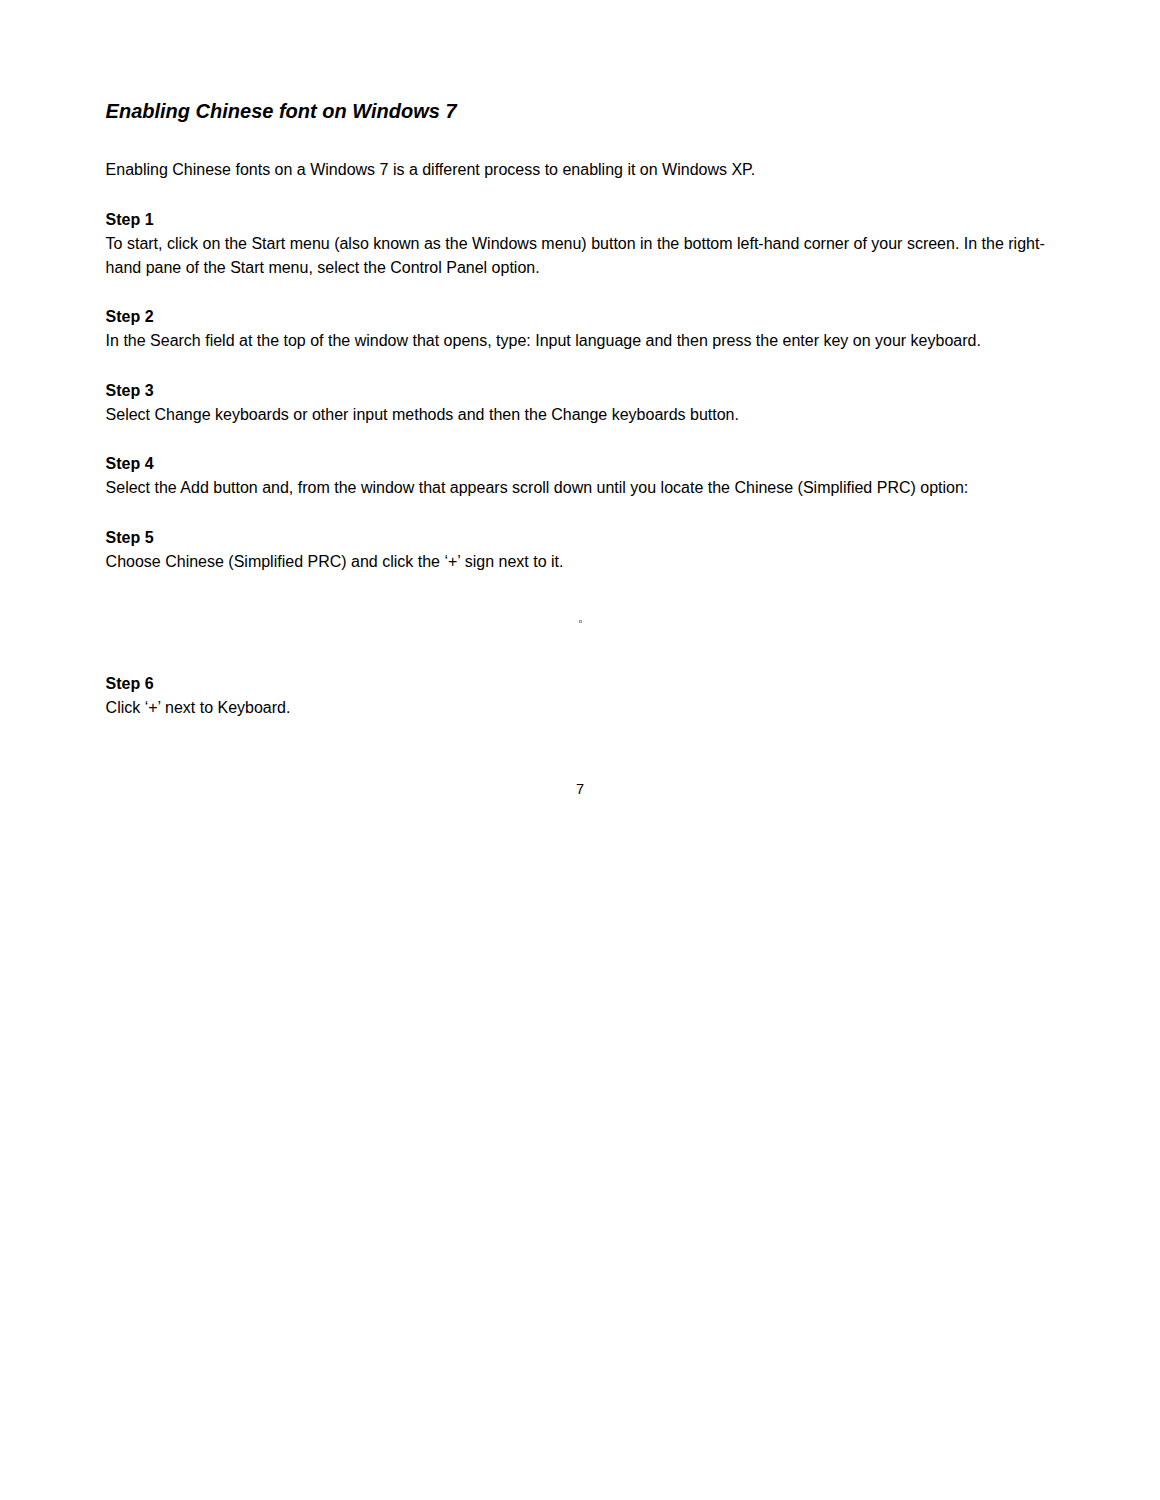Enabling Chinese font on Windows 7
Enabling Chinese fonts on a Windows 7 is a different process to enabling it on Windows XP.
Step 1
To start, click on the Start menu (also known as the Windows menu) button in the bottom left-hand corner of your screen. In the right-hand pane of the Start menu, select the Control Panel option.
Step 2
In the Search field at the top of the window that opens, type: Input language and then press the enter key on your keyboard.
Step 3
Select Change keyboards or other input methods and then the Change keyboards button.
Step 4
Select the Add button and, from the window that appears scroll down until you locate the Chinese (Simplified PRC) option:
Step 5
Choose Chinese (Simplified PRC) and click the ‘+’ sign next to it.
Step 6
Click ‘+’ next to Keyboard.
7